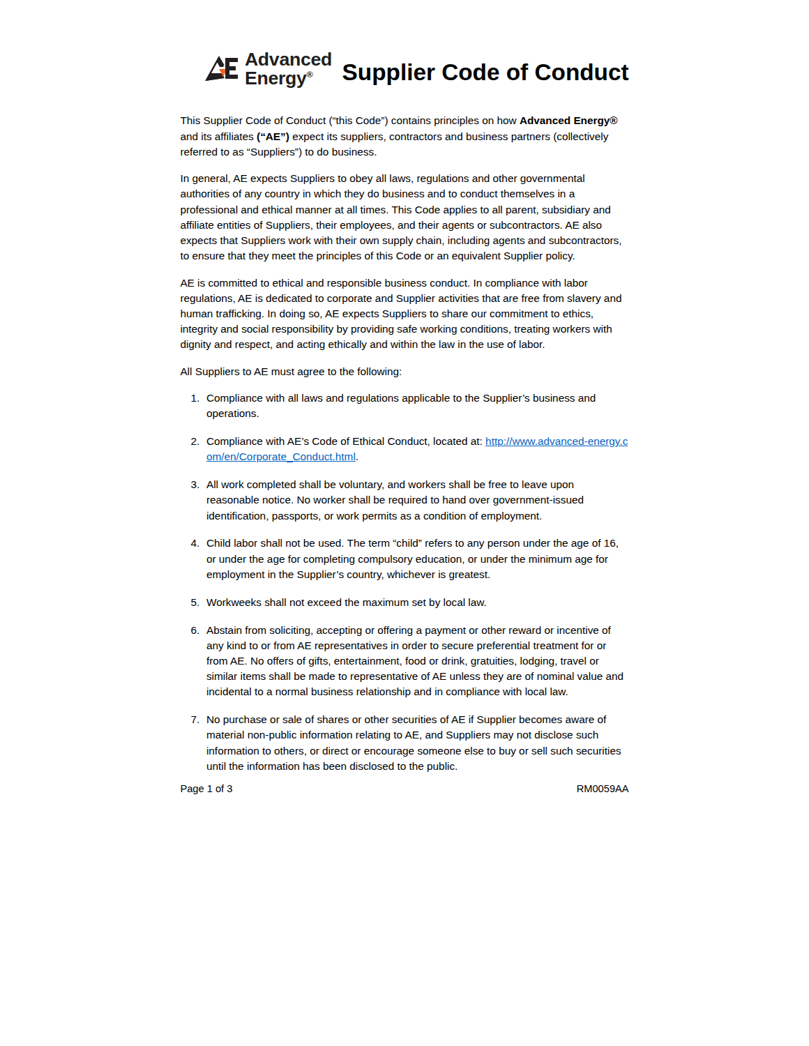Advanced
Energy®
Supplier Code of Conduct
This Supplier Code of Conduct (“this Code”) contains principles on how Advanced Energy® and its affiliates (“AE”) expect its suppliers, contractors and business partners (collectively referred to as “Suppliers”) to do business.
In general, AE expects Suppliers to obey all laws, regulations and other governmental authorities of any country in which they do business and to conduct themselves in a professional and ethical manner at all times. This Code applies to all parent, subsidiary and affiliate entities of Suppliers, their employees, and their agents or subcontractors. AE also expects that Suppliers work with their own supply chain, including agents and subcontractors, to ensure that they meet the principles of this Code or an equivalent Supplier policy.
AE is committed to ethical and responsible business conduct. In compliance with labor regulations, AE is dedicated to corporate and Supplier activities that are free from slavery and human trafficking. In doing so, AE expects Suppliers to share our commitment to ethics, integrity and social responsibility by providing safe working conditions, treating workers with dignity and respect, and acting ethically and within the law in the use of labor.
All Suppliers to AE must agree to the following:
Compliance with all laws and regulations applicable to the Supplier’s business and operations.
Compliance with AE’s Code of Ethical Conduct, located at: http://www.advanced-energy.com/en/Corporate_Conduct.html.
All work completed shall be voluntary, and workers shall be free to leave upon reasonable notice. No worker shall be required to hand over government-issued identification, passports, or work permits as a condition of employment.
Child labor shall not be used. The term “child” refers to any person under the age of 16, or under the age for completing compulsory education, or under the minimum age for employment in the Supplier’s country, whichever is greatest.
Workweeks shall not exceed the maximum set by local law.
Abstain from soliciting, accepting or offering a payment or other reward or incentive of any kind to or from AE representatives in order to secure preferential treatment for or from AE. No offers of gifts, entertainment, food or drink, gratuities, lodging, travel or similar items shall be made to representative of AE unless they are of nominal value and incidental to a normal business relationship and in compliance with local law.
No purchase or sale of shares or other securities of AE if Supplier becomes aware of material non-public information relating to AE, and Suppliers may not disclose such information to others, or direct or encourage someone else to buy or sell such securities until the information has been disclosed to the public.
Page 1 of 3 RM0059AA